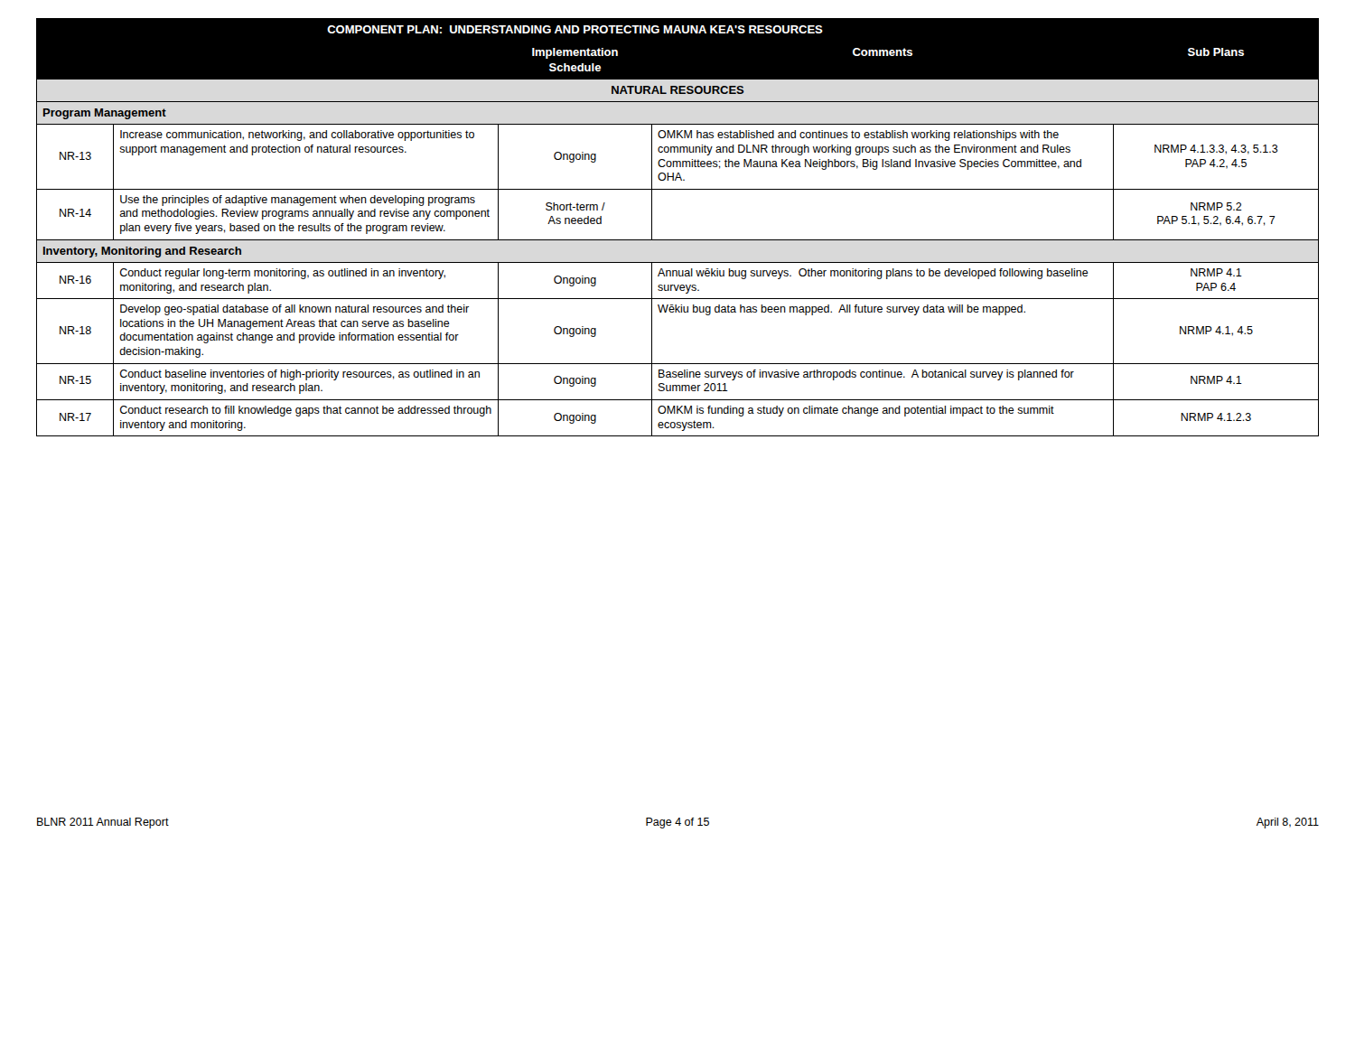| COMPONENT PLAN: UNDERSTANDING AND PROTECTING MAUNA KEA'S RESOURCES | |
| | | Implementation Schedule | Comments | Sub Plans |
| NATURAL RESOURCES |
| Program Management |
| NR-13 | Increase communication, networking, and collaborative opportunities to support management and protection of natural resources. | Ongoing | OMKM has established and continues to establish working relationships with the community and DLNR through working groups such as the Environment and Rules Committees; the Mauna Kea Neighbors, Big Island Invasive Species Committee, and OHA. | NRMP 4.1.3.3, 4.3, 5.1.3 PAP 4.2, 4.5 |
| NR-14 | Use the principles of adaptive management when developing programs and methodologies. Review programs annually and revise any component plan every five years, based on the results of the program review. | Short-term / As needed | | NRMP 5.2 PAP 5.1, 5.2, 6.4, 6.7, 7 |
| Inventory, Monitoring and Research |
| NR-16 | Conduct regular long-term monitoring, as outlined in an inventory, monitoring, and research plan. | Ongoing | Annual wēkiu bug surveys. Other monitoring plans to be developed following baseline surveys. | NRMP 4.1 PAP 6.4 |
| NR-18 | Develop geo-spatial database of all known natural resources and their locations in the UH Management Areas that can serve as baseline documentation against change and provide information essential for decision-making. | Ongoing | Wēkiu bug data has been mapped. All future survey data will be mapped. | NRMP 4.1, 4.5 |
| NR-15 | Conduct baseline inventories of high-priority resources, as outlined in an inventory, monitoring, and research plan. | Ongoing | Baseline surveys of invasive arthropods continue. A botanical survey is planned for Summer 2011 | NRMP 4.1 |
| NR-17 | Conduct research to fill knowledge gaps that cannot be addressed through inventory and monitoring. | Ongoing | OMKM is funding a study on climate change and potential impact to the summit ecosystem. | NRMP 4.1.2.3 |
BLNR 2011 Annual Report
Page 4 of 15
April 8, 2011